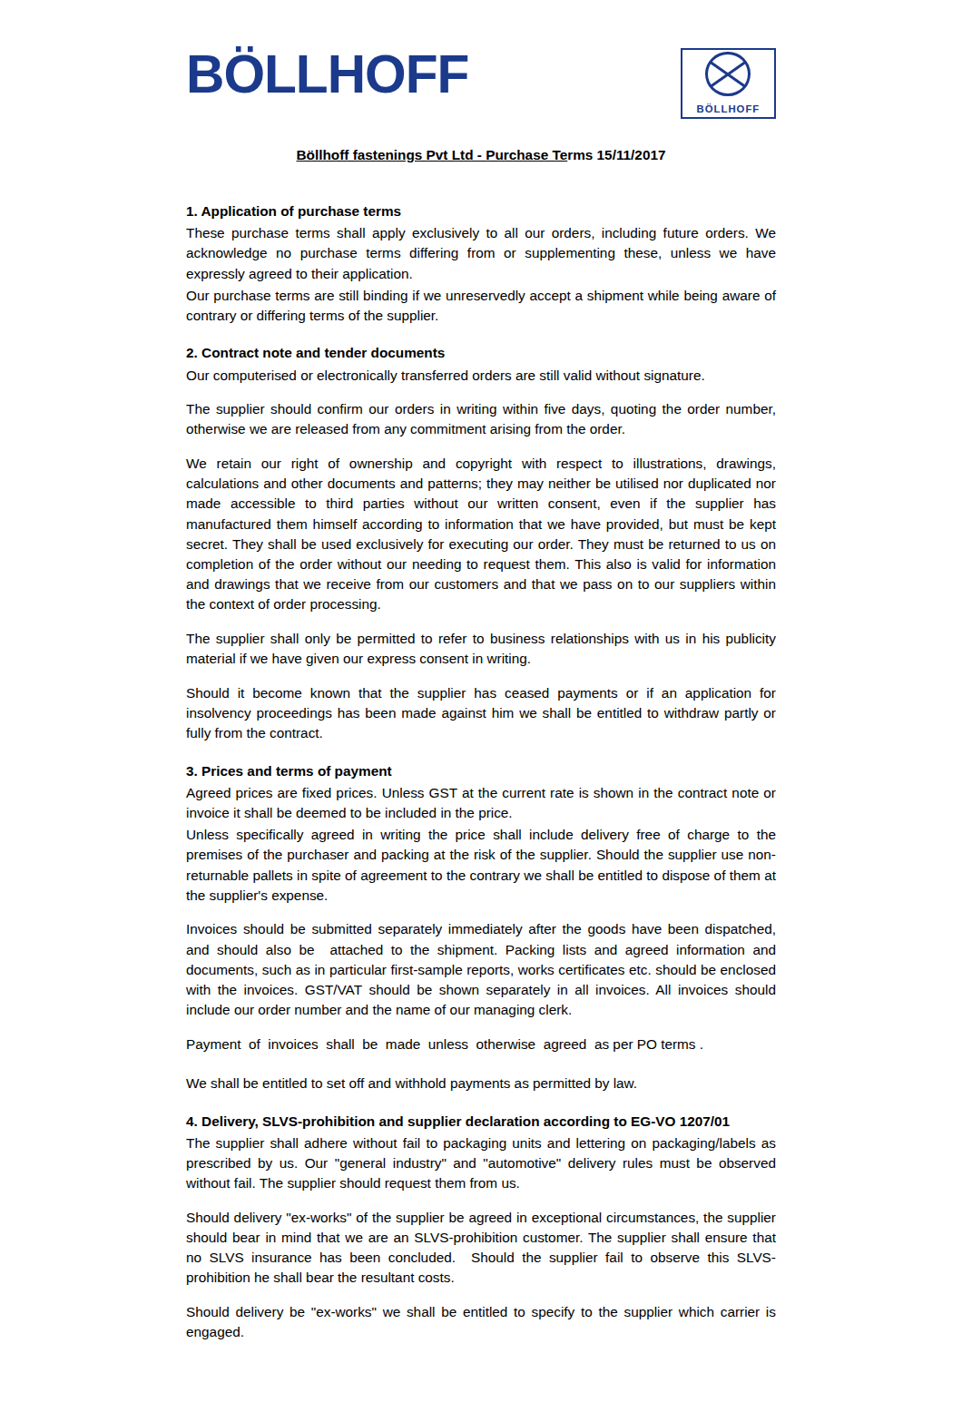BÖLLHOFF
BÖLLHOFF
Böllhoff fastenings Pvt Ltd - Purchase Terms 15/11/2017
1. Application of purchase terms
These purchase terms shall apply exclusively to all our orders, including future orders. We acknowledge no purchase terms differing from or supplementing these, unless we have expressly agreed to their application.
Our purchase terms are still binding if we unreservedly accept a shipment while being aware of contrary or differing terms of the supplier.
2. Contract note and tender documents
Our computerised or electronically transferred orders are still valid without signature.
The supplier should confirm our orders in writing within five days, quoting the order number, otherwise we are released from any commitment arising from the order.
We retain our right of ownership and copyright with respect to illustrations, drawings, calculations and other documents and patterns; they may neither be utilised nor duplicated nor made accessible to third parties without our written consent, even if the supplier has manufactured them himself according to information that we have provided, but must be kept secret. They shall be used exclusively for executing our order. They must be returned to us on completion of the order without our needing to request them. This also is valid for information and drawings that we receive from our customers and that we pass on to our suppliers within the context of order processing.
The supplier shall only be permitted to refer to business relationships with us in his publicity material if we have given our express consent in writing.
Should it become known that the supplier has ceased payments or if an application for insolvency proceedings has been made against him we shall be entitled to withdraw partly or fully from the contract.
3. Prices and terms of payment
Agreed prices are fixed prices. Unless GST at the current rate is shown in the contract note or invoice it shall be deemed to be included in the price.
Unless specifically agreed in writing the price shall include delivery free of charge to the premises of the purchaser and packing at the risk of the supplier. Should the supplier use non-returnable pallets in spite of agreement to the contrary we shall be entitled to dispose of them at the supplier's expense.
Invoices should be submitted separately immediately after the goods have been dispatched, and should also be attached to the shipment. Packing lists and agreed information and documents, such as in particular first-sample reports, works certificates etc. should be enclosed with the invoices. GST/VAT should be shown separately in all invoices. All invoices should include our order number and the name of our managing clerk.
Payment of invoices shall be made unless otherwise agreed as per PO terms .
We shall be entitled to set off and withhold payments as permitted by law.
4. Delivery, SLVS-prohibition and supplier declaration according to EG-VO 1207/01
The supplier shall adhere without fail to packaging units and lettering on packaging/labels as prescribed by us. Our "general industry" and "automotive" delivery rules must be observed without fail. The supplier should request them from us.
Should delivery "ex-works" of the supplier be agreed in exceptional circumstances, the supplier should bear in mind that we are an SLVS-prohibition customer. The supplier shall ensure that no SLVS insurance has been concluded. Should the supplier fail to observe this SLVS-prohibition he shall bear the resultant costs.
Should delivery be "ex-works" we shall be entitled to specify to the supplier which carrier is engaged.